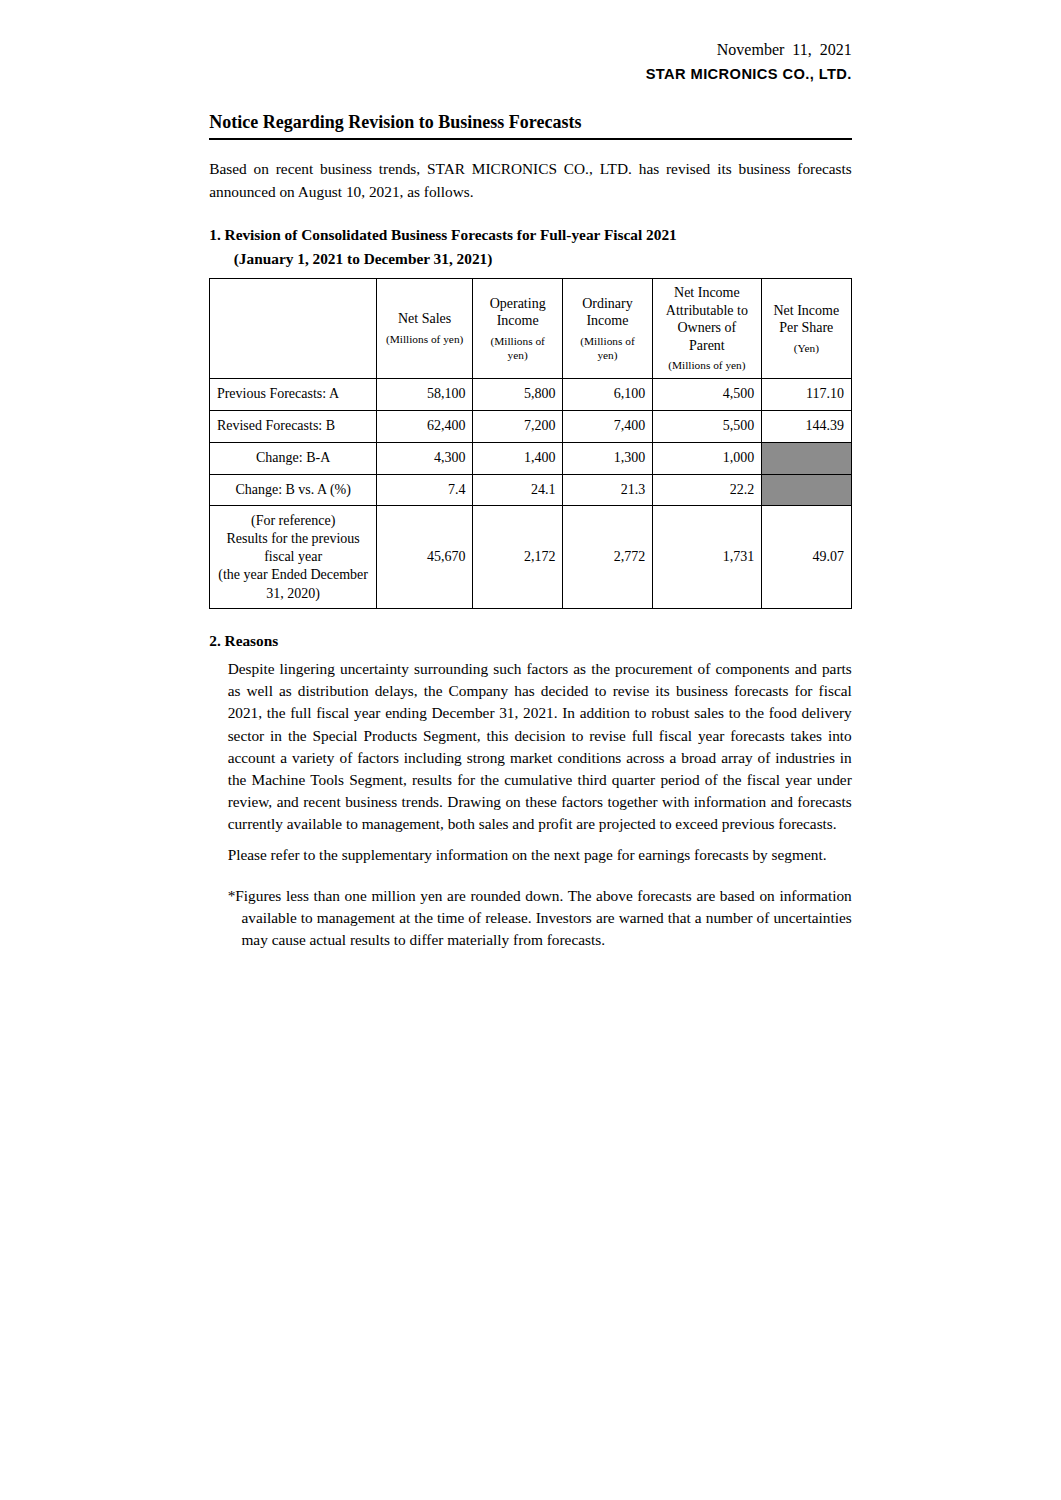November 11, 2021
STAR MICRONICS CO., LTD.
Notice Regarding Revision to Business Forecasts
Based on recent business trends, STAR MICRONICS CO., LTD. has revised its business forecasts announced on August 10, 2021, as follows.
1. Revision of Consolidated Business Forecasts for Full-year Fiscal 2021
(January 1, 2021 to December 31, 2021)
| | Net Sales (Millions of yen) | Operating Income (Millions of yen) | Ordinary Income (Millions of yen) | Net Income Attributable to Owners of Parent (Millions of yen) | Net Income Per Share (Yen) |
| --- | --- | --- | --- | --- | --- |
| Previous Forecasts: A | 58,100 | 5,800 | 6,100 | 4,500 | 117.10 |
| Revised Forecasts: B | 62,400 | 7,200 | 7,400 | 5,500 | 144.39 |
| Change: B-A | 4,300 | 1,400 | 1,300 | 1,000 | |
| Change: B vs. A (%) | 7.4 | 24.1 | 21.3 | 22.2 | |
| (For reference) Results for the previous fiscal year (the year Ended December 31, 2020) | 45,670 | 2,172 | 2,772 | 1,731 | 49.07 |
2. Reasons
Despite lingering uncertainty surrounding such factors as the procurement of components and parts as well as distribution delays, the Company has decided to revise its business forecasts for fiscal 2021, the full fiscal year ending December 31, 2021. In addition to robust sales to the food delivery sector in the Special Products Segment, this decision to revise full fiscal year forecasts takes into account a variety of factors including strong market conditions across a broad array of industries in the Machine Tools Segment, results for the cumulative third quarter period of the fiscal year under review, and recent business trends. Drawing on these factors together with information and forecasts currently available to management, both sales and profit are projected to exceed previous forecasts.
Please refer to the supplementary information on the next page for earnings forecasts by segment.
*Figures less than one million yen are rounded down. The above forecasts are based on information available to management at the time of release. Investors are warned that a number of uncertainties may cause actual results to differ materially from forecasts.